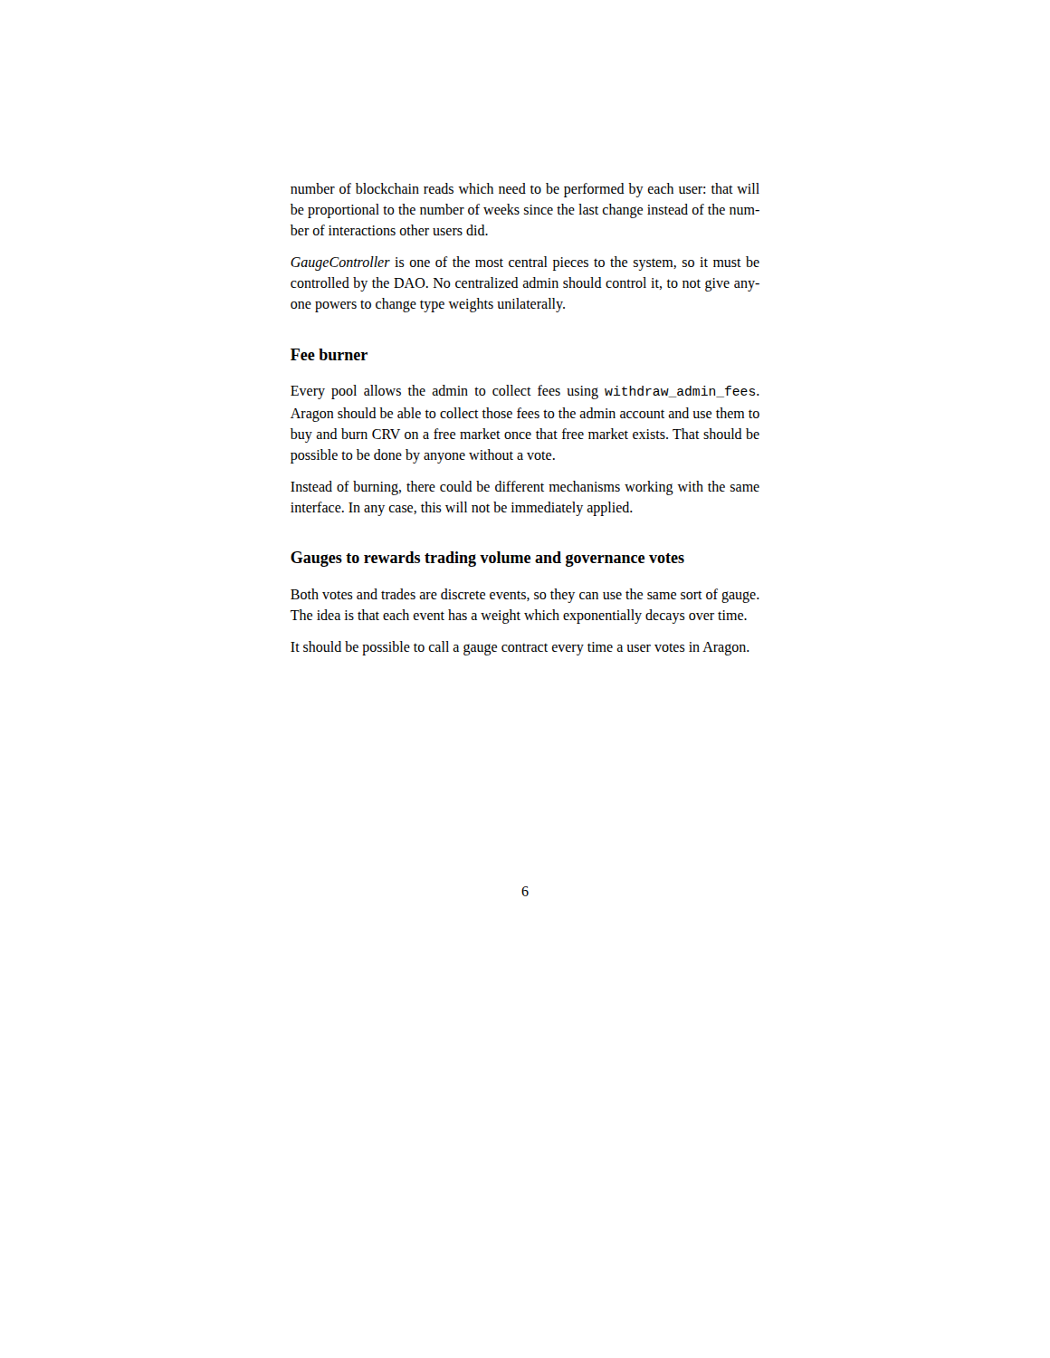number of blockchain reads which need to be performed by each user: that will be proportional to the number of weeks since the last change instead of the number of interactions other users did.
GaugeController is one of the most central pieces to the system, so it must be controlled by the DAO. No centralized admin should control it, to not give anyone powers to change type weights unilaterally.
Fee burner
Every pool allows the admin to collect fees using withdraw_admin_fees. Aragon should be able to collect those fees to the admin account and use them to buy and burn CRV on a free market once that free market exists. That should be possible to be done by anyone without a vote.
Instead of burning, there could be different mechanisms working with the same interface. In any case, this will not be immediately applied.
Gauges to rewards trading volume and governance votes
Both votes and trades are discrete events, so they can use the same sort of gauge. The idea is that each event has a weight which exponentially decays over time.
It should be possible to call a gauge contract every time a user votes in Aragon.
6